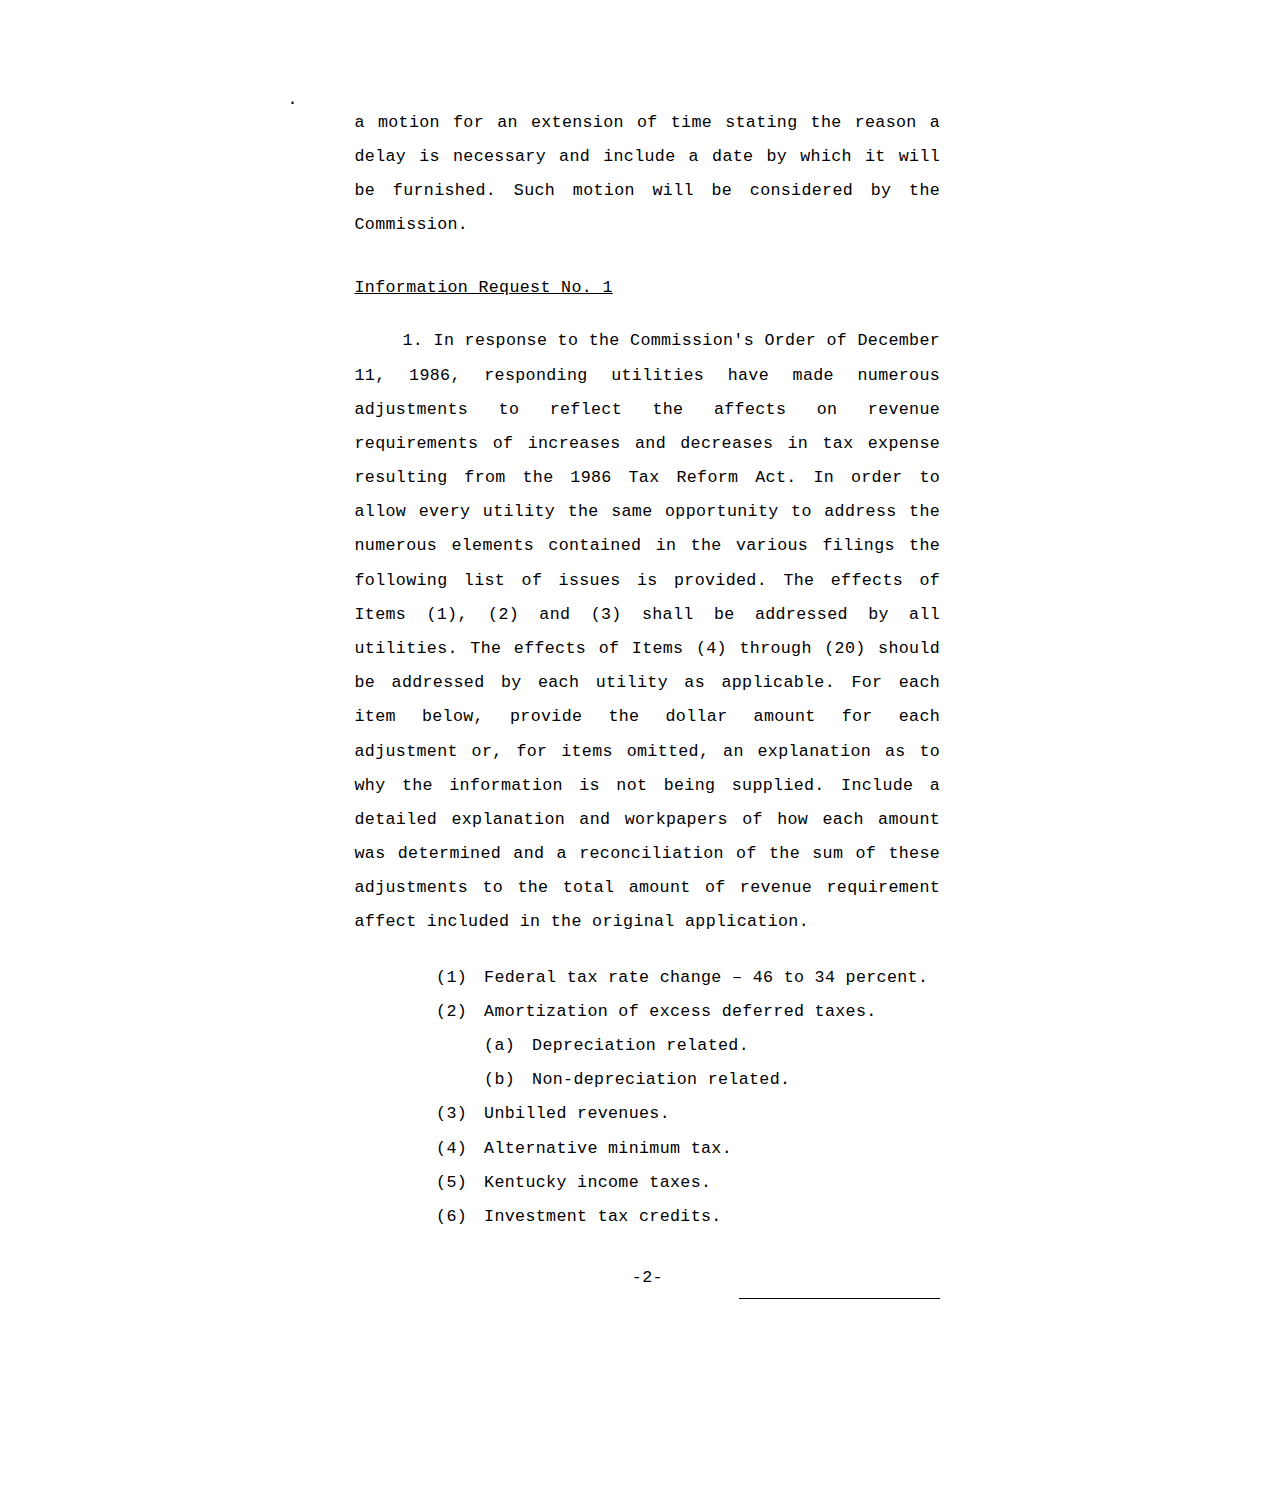.
a motion for an extension of time stating the reason a delay is necessary and include a date by which it will be furnished. Such motion will be considered by the Commission.
Information Request No. 1
1. In response to the Commission's Order of December 11, 1986, responding utilities have made numerous adjustments to reflect the affects on revenue requirements of increases and decreases in tax expense resulting from the 1986 Tax Reform Act. In order to allow every utility the same opportunity to address the numerous elements contained in the various filings the following list of issues is provided. The effects of Items (1), (2) and (3) shall be addressed by all utilities. The effects of Items (4) through (20) should be addressed by each utility as applicable. For each item below, provide the dollar amount for each adjustment or, for items omitted, an explanation as to why the information is not being supplied. Include a detailed explanation and workpapers of how each amount was determined and a reconciliation of the sum of these adjustments to the total amount of revenue requirement affect included in the original application.
(1) Federal tax rate change – 46 to 34 percent.
(2) Amortization of excess deferred taxes.
(a) Depreciation related.
(b) Non-depreciation related.
(3) Unbilled revenues.
(4) Alternative minimum tax.
(5) Kentucky income taxes.
(6) Investment tax credits.
-2-